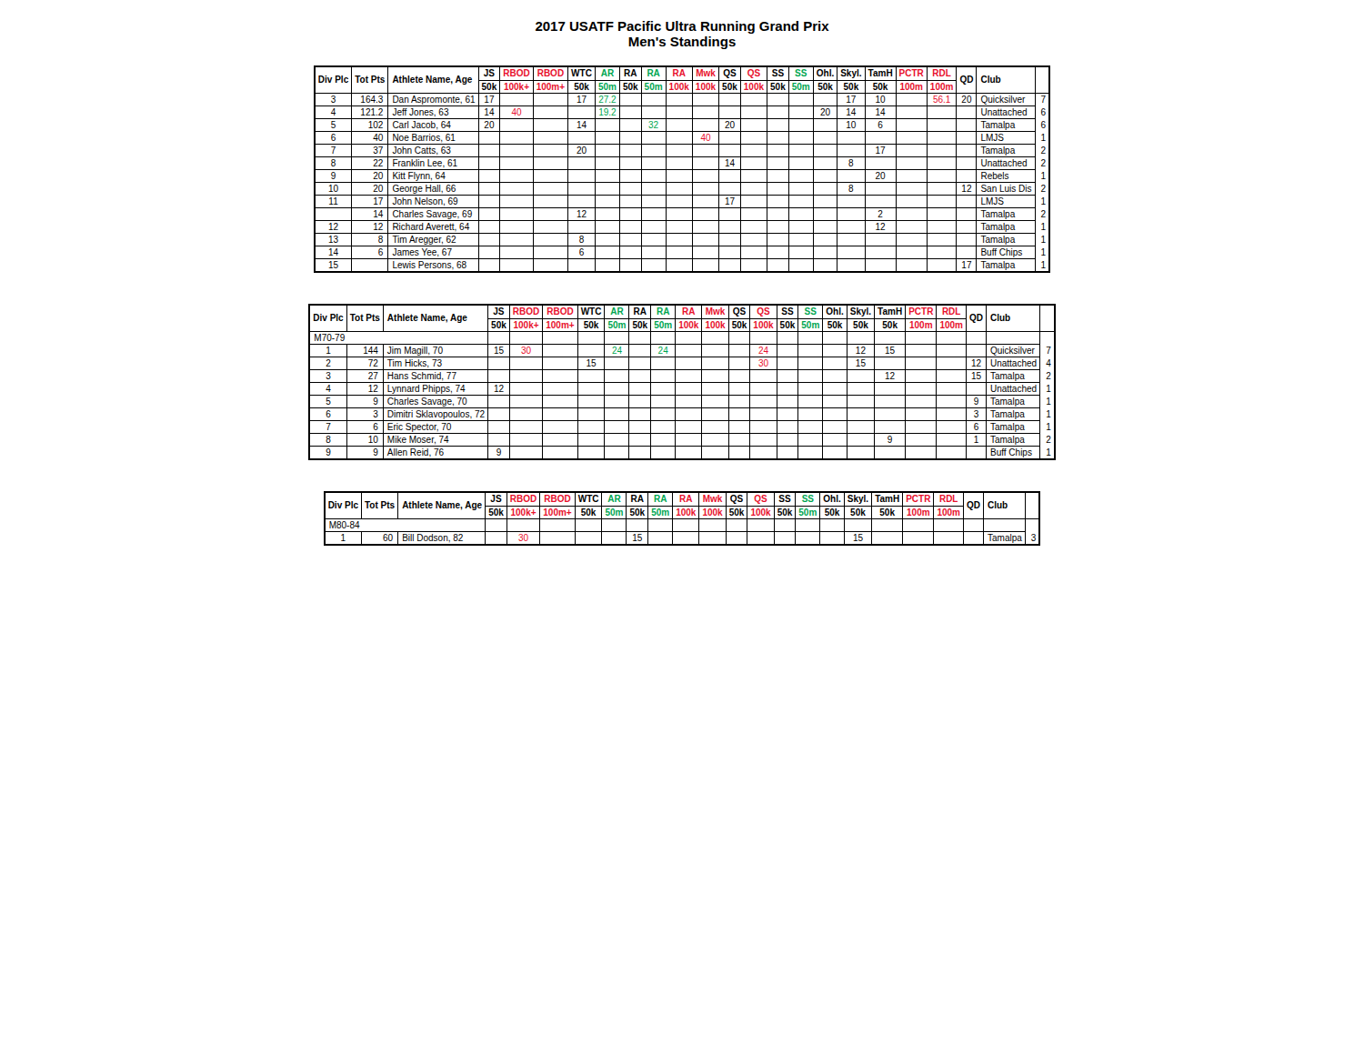2017 USATF Pacific Ultra Running Grand Prix
Men's Standings
| Div Plc | Tot Pts | Athlete Name, Age | JS | RBOD | RBOD | WTC | AR | RA | RA | RA | Mwk | QS | QS | SS | SS | Ohl. | Skyl. | TamH | PCTR | RDL | QD | Club | |
| --- | --- | --- | --- | --- | --- | --- | --- | --- | --- | --- | --- | --- | --- | --- | --- | --- | --- | --- | --- | --- | --- | --- | --- |
| 50k | 100k+ | 100m+ | 50k | 50m | 50k | 50m | 100k | 100k | 50k | 100k | 50k | 50m | 50k | 50k | 50k | 100m | 100m |
| 3 | 164.3 | Dan Aspromonte, 61 | 17 | | | 17 | 27.2 | | | | | | | | | | 17 | 10 | | 56.1 | 20 | Quicksilver | 7 |
| 4 | 121.2 | Jeff Jones, 63 | 14 | 40 | | | 19.2 | | | | | | | | | 20 | 14 | 14 | | | | Unattached | 6 |
| 5 | 102 | Carl Jacob, 64 | 20 | | | 14 | | | 32 | | | 20 | | | | | 10 | 6 | | | | Tamalpa | 6 |
| 6 | 40 | Noe Barrios, 61 | | | | | | | | | 40 | | | | | | | | | | | LMJS | 1 |
| 7 | 37 | John Catts, 63 | | | | 20 | | | | | | | | | | | | 17 | | | | Tamalpa | 2 |
| 8 | 22 | Franklin Lee, 61 | | | | | | | | | | 14 | | | | | 8 | | | | | Unattached | 2 |
| 9 | 20 | Kitt Flynn, 64 | | | | | | | | | | | | | | | | 20 | | | | Rebels | 1 |
| 10 | 20 | George Hall, 66 | | | | | | | | | | | | | | | 8 | | | | 12 | San Luis Dis | 2 |
| 11 | 17 | John Nelson, 69 | | | | | | | | | | 17 | | | | | | | | | | LMJS | 1 |
| | 14 | Charles Savage, 69 | | | | 12 | | | | | | | | | | | | 2 | | | | Tamalpa | 2 |
| 12 | 12 | Richard Averett, 64 | | | | | | | | | | | | | | | | 12 | | | | Tamalpa | 1 |
| 13 | 8 | Tim Aregger, 62 | | | | 8 | | | | | | | | | | | | | | | | Tamalpa | 1 |
| 14 | 6 | James Yee, 67 | | | | 6 | | | | | | | | | | | | | | | | Buff Chips | 1 |
| 15 | | Lewis Persons, 68 | | | | | | | | | | | | | | | | | | | 17 | Tamalpa | 1 |
| Div Plc | Tot Pts | Athlete Name, Age | JS | RBOD | RBOD | WTC | AR | RA | RA | RA | Mwk | QS | QS | SS | SS | Ohl. | Skyl. | TamH | PCTR | RDL | QD | Club | |
| --- | --- | --- | --- | --- | --- | --- | --- | --- | --- | --- | --- | --- | --- | --- | --- | --- | --- | --- | --- | --- | --- | --- | --- |
| 50k | 100k+ | 100m+ | 50k | 50m | 50k | 50m | 100k | 100k | 50k | 100k | 50k | 50m | 50k | 50k | 50k | 100m | 100m |
| M70-79 | | | | | | | | | | | | | | | | | | | | | |
| 1 | 144 | Jim Magill, 70 | 15 | 30 | | | 24 | | 24 | | | | 24 | | | | 12 | 15 | | | | Quicksilver | 7 |
| 2 | 72 | Tim Hicks, 73 | | | | 15 | | | | | | | 30 | | | | 15 | | | | 12 | Unattached | 4 |
| 3 | 27 | Hans Schmid, 77 | | | | | | | | | | | | | | | | 12 | | | 15 | Tamalpa | 2 |
| 4 | 12 | Lynnard Phipps, 74 | 12 | | | | | | | | | | | | | | | | | | | Unattached | 1 |
| 5 | 9 | Charles Savage, 70 | | | | | | | | | | | | | | | | | | | 9 | Tamalpa | 1 |
| 6 | 3 | Dimitri Sklavopoulos, 72 | | | | | | | | | | | | | | | | | | | 3 | Tamalpa | 1 |
| 7 | 6 | Eric Spector, 70 | | | | | | | | | | | | | | | | | | | 6 | Tamalpa | 1 |
| 8 | 10 | Mike Moser, 74 | | | | | | | | | | | | | | | | 9 | | | 1 | Tamalpa | 2 |
| 9 | 9 | Allen Reid, 76 | 9 | | | | | | | | | | | | | | | | | | | Buff Chips | 1 |
| Div Plc | Tot Pts | Athlete Name, Age | JS | RBOD | RBOD | WTC | AR | RA | RA | RA | Mwk | QS | QS | SS | SS | Ohl. | Skyl. | TamH | PCTR | RDL | QD | Club | |
| --- | --- | --- | --- | --- | --- | --- | --- | --- | --- | --- | --- | --- | --- | --- | --- | --- | --- | --- | --- | --- | --- | --- | --- |
| 50k | 100k+ | 100m+ | 50k | 50m | 50k | 50m | 100k | 100k | 50k | 100k | 50k | 50m | 50k | 50k | 50k | 100m | 100m |
| M80-84 | | | | | | | | | | | | | | | | | | | | | |
| 1 | 60 | Bill Dodson, 82 | | 30 | | | | 15 | | | | | | | | | 15 | | | | | Tamalpa | 3 |